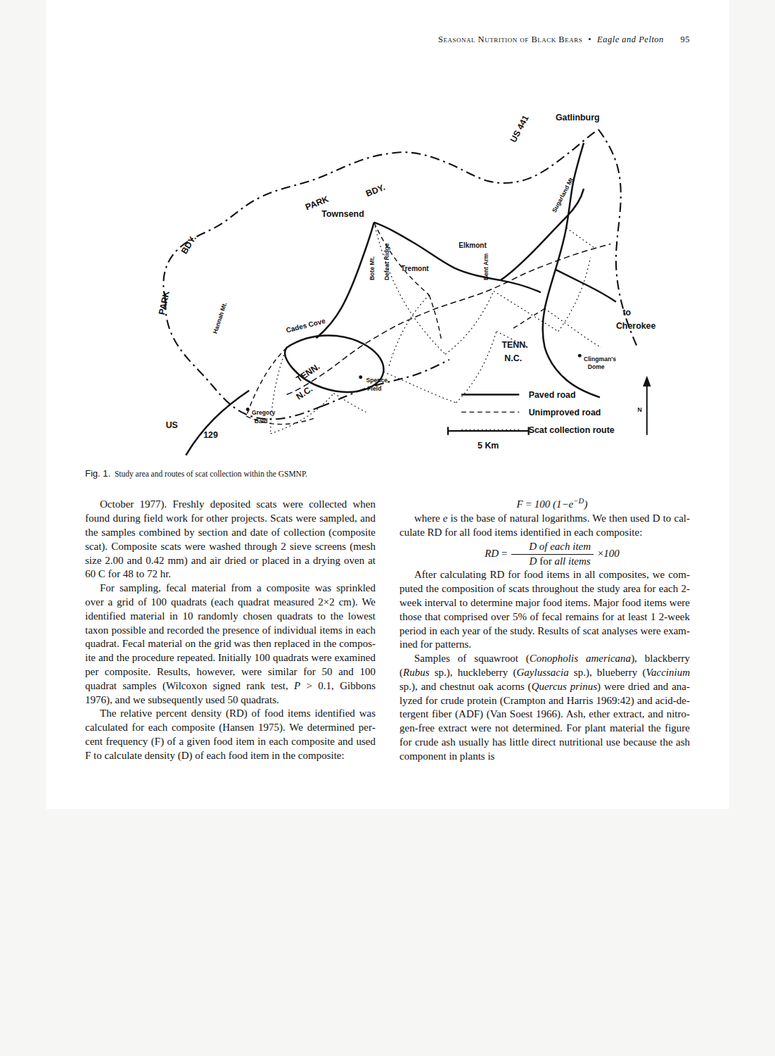Seasonal Nutrition of Black Bears • Eagle and Pelton 95
PARK BDY. BDY. PARK Gatlinburg Townsend Elkmont Tremont Cades Cove Bote Mt. Defeat Ridge Bent Arm Sugarland Mt. Hannah Mt. Spence Field Gregory Bald Clingman's Dome TENN. N.C. TENN. N.C. to Cherokee US 441 US 129 Paved road Unimproved road Scat collection route N 5 Km
Fig. 1. Study area and routes of scat collection within the GSMNP.
October 1977). Freshly deposited scats were collected when found during field work for other projects. Scats were sampled, and the samples combined by section and date of collection (composite scat). Composite scats were washed through 2 sieve screens (mesh size 2.00 and 0.42 mm) and air dried or placed in a drying oven at 60 C for 48 to 72 hr.
For sampling, fecal material from a composite was sprinkled over a grid of 100 quadrats (each quadrat measured 2×2 cm). We identified material in 10 randomly chosen quadrats to the lowest taxon possible and recorded the presence of individual items in each quadrat. Fecal material on the grid was then replaced in the composite and the procedure repeated. Initially 100 quadrats were examined per composite. Results, however, were similar for 50 and 100 quadrat samples (Wilcoxon signed rank test, P > 0.1, Gibbons 1976), and we subsequently used 50 quadrats.
The relative percent density (RD) of food items identified was calculated for each composite (Hansen 1975). We determined percent frequency (F) of a given food item in each composite and used F to calculate density (D) of each food item in the composite:
F = 100 (1−e−D)
where e is the base of natural logarithms. We then used D to calculate RD for all food items identified in each composite:
RD = D of each item D for all items ×100
After calculating RD for food items in all composites, we computed the composition of scats throughout the study area for each 2-week interval to determine major food items. Major food items were those that comprised over 5% of fecal remains for at least 1 2-week period in each year of the study. Results of scat analyses were examined for patterns.
Samples of squawroot (Conopholis americana), blackberry (Rubus sp.), huckleberry (Gaylussacia sp.), blueberry (Vaccinium sp.), and chestnut oak acorns (Quercus prinus) were dried and analyzed for crude protein (Crampton and Harris 1969:42) and acid-detergent fiber (ADF) (Van Soest 1966). Ash, ether extract, and nitrogen-free extract were not determined. For plant material the figure for crude ash usually has little direct nutritional use because the ash component in plants is